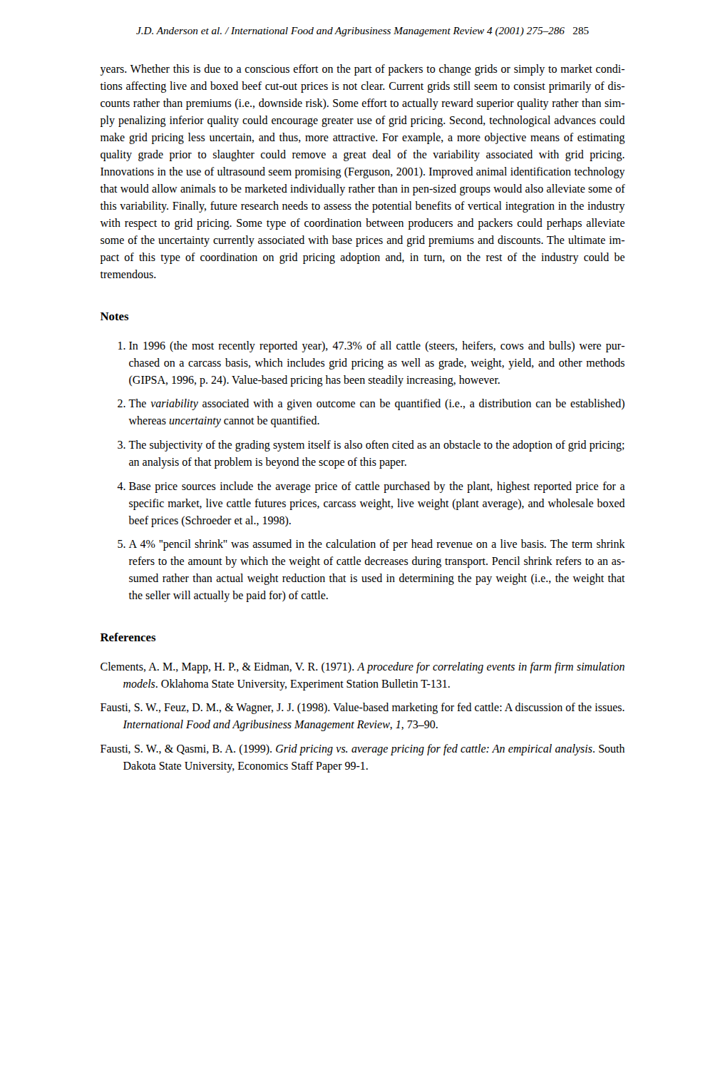J.D. Anderson et al. / International Food and Agribusiness Management Review 4 (2001) 275–286 285
years. Whether this is due to a conscious effort on the part of packers to change grids or simply to market conditions affecting live and boxed beef cut-out prices is not clear. Current grids still seem to consist primarily of discounts rather than premiums (i.e., downside risk). Some effort to actually reward superior quality rather than simply penalizing inferior quality could encourage greater use of grid pricing. Second, technological advances could make grid pricing less uncertain, and thus, more attractive. For example, a more objective means of estimating quality grade prior to slaughter could remove a great deal of the variability associated with grid pricing. Innovations in the use of ultrasound seem promising (Ferguson, 2001). Improved animal identification technology that would allow animals to be marketed individually rather than in pen-sized groups would also alleviate some of this variability. Finally, future research needs to assess the potential benefits of vertical integration in the industry with respect to grid pricing. Some type of coordination between producers and packers could perhaps alleviate some of the uncertainty currently associated with base prices and grid premiums and discounts. The ultimate impact of this type of coordination on grid pricing adoption and, in turn, on the rest of the industry could be tremendous.
Notes
In 1996 (the most recently reported year), 47.3% of all cattle (steers, heifers, cows and bulls) were purchased on a carcass basis, which includes grid pricing as well as grade, weight, yield, and other methods (GIPSA, 1996, p. 24). Value-based pricing has been steadily increasing, however.
The variability associated with a given outcome can be quantified (i.e., a distribution can be established) whereas uncertainty cannot be quantified.
The subjectivity of the grading system itself is also often cited as an obstacle to the adoption of grid pricing; an analysis of that problem is beyond the scope of this paper.
Base price sources include the average price of cattle purchased by the plant, highest reported price for a specific market, live cattle futures prices, carcass weight, live weight (plant average), and wholesale boxed beef prices (Schroeder et al., 1998).
A 4% ''pencil shrink'' was assumed in the calculation of per head revenue on a live basis. The term shrink refers to the amount by which the weight of cattle decreases during transport. Pencil shrink refers to an assumed rather than actual weight reduction that is used in determining the pay weight (i.e., the weight that the seller will actually be paid for) of cattle.
References
Clements, A. M., Mapp, H. P., & Eidman, V. R. (1971). A procedure for correlating events in farm firm simulation models. Oklahoma State University, Experiment Station Bulletin T-131.
Fausti, S. W., Feuz, D. M., & Wagner, J. J. (1998). Value-based marketing for fed cattle: A discussion of the issues. International Food and Agribusiness Management Review, 1, 73–90.
Fausti, S. W., & Qasmi, B. A. (1999). Grid pricing vs. average pricing for fed cattle: An empirical analysis. South Dakota State University, Economics Staff Paper 99-1.